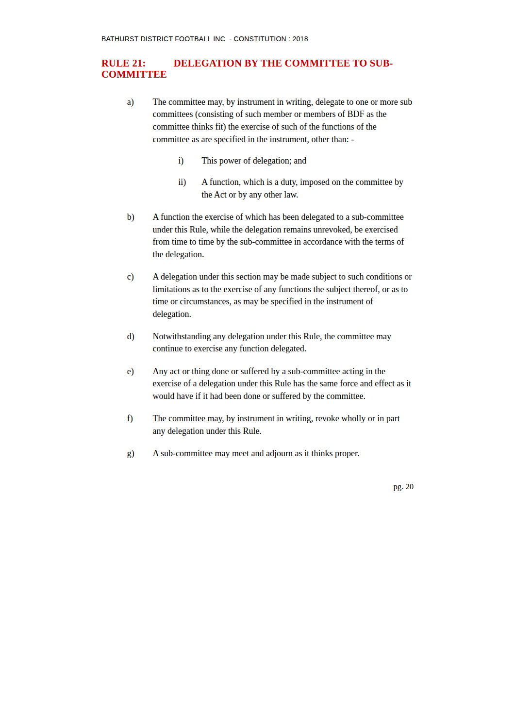BATHURST DISTRICT FOOTBALL INC - CONSTITUTION : 2018
RULE 21: DELEGATION BY THE COMMITTEE TO SUB-COMMITTEE
a) The committee may, by instrument in writing, delegate to one or more sub committees (consisting of such member or members of BDF as the committee thinks fit) the exercise of such of the functions of the committee as are specified in the instrument, other than: -
i) This power of delegation; and
ii) A function, which is a duty, imposed on the committee by the Act or by any other law.
b) A function the exercise of which has been delegated to a sub-committee under this Rule, while the delegation remains unrevoked, be exercised from time to time by the sub-committee in accordance with the terms of the delegation.
c) A delegation under this section may be made subject to such conditions or limitations as to the exercise of any functions the subject thereof, or as to time or circumstances, as may be specified in the instrument of delegation.
d) Notwithstanding any delegation under this Rule, the committee may continue to exercise any function delegated.
e) Any act or thing done or suffered by a sub-committee acting in the exercise of a delegation under this Rule has the same force and effect as it would have if it had been done or suffered by the committee.
f) The committee may, by instrument in writing, revoke wholly or in part any delegation under this Rule.
g) A sub-committee may meet and adjourn as it thinks proper.
pg. 20